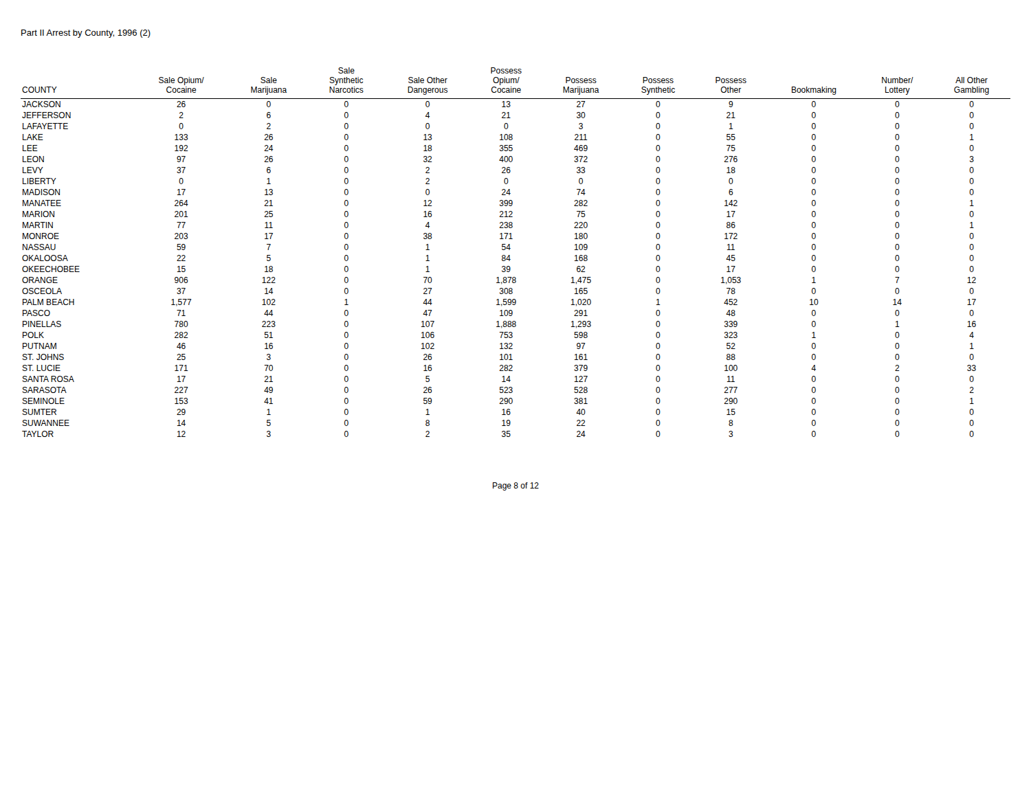Part II Arrest by County, 1996 (2)
| COUNTY | Sale Opium/ Cocaine | Sale Marijuana | Sale Synthetic Narcotics | Sale Other Dangerous | Possess Opium/ Cocaine | Possess Marijuana | Possess Synthetic | Possess Other | Bookmaking | Number/ Lottery | All Other Gambling |
| --- | --- | --- | --- | --- | --- | --- | --- | --- | --- | --- | --- |
| JACKSON | 26 | 0 | 0 | 0 | 13 | 27 | 0 | 9 | 0 | 0 | 0 |
| JEFFERSON | 2 | 6 | 0 | 4 | 21 | 30 | 0 | 21 | 0 | 0 | 0 |
| LAFAYETTE | 0 | 2 | 0 | 0 | 0 | 3 | 0 | 1 | 0 | 0 | 0 |
| LAKE | 133 | 26 | 0 | 13 | 108 | 211 | 0 | 55 | 0 | 0 | 1 |
| LEE | 192 | 24 | 0 | 18 | 355 | 469 | 0 | 75 | 0 | 0 | 0 |
| LEON | 97 | 26 | 0 | 32 | 400 | 372 | 0 | 276 | 0 | 0 | 3 |
| LEVY | 37 | 6 | 0 | 2 | 26 | 33 | 0 | 18 | 0 | 0 | 0 |
| LIBERTY | 0 | 1 | 0 | 2 | 0 | 0 | 0 | 0 | 0 | 0 | 0 |
| MADISON | 17 | 13 | 0 | 0 | 24 | 74 | 0 | 6 | 0 | 0 | 0 |
| MANATEE | 264 | 21 | 0 | 12 | 399 | 282 | 0 | 142 | 0 | 0 | 1 |
| MARION | 201 | 25 | 0 | 16 | 212 | 75 | 0 | 17 | 0 | 0 | 0 |
| MARTIN | 77 | 11 | 0 | 4 | 238 | 220 | 0 | 86 | 0 | 0 | 1 |
| MONROE | 203 | 17 | 0 | 38 | 171 | 180 | 0 | 172 | 0 | 0 | 0 |
| NASSAU | 59 | 7 | 0 | 1 | 54 | 109 | 0 | 11 | 0 | 0 | 0 |
| OKALOOSA | 22 | 5 | 0 | 1 | 84 | 168 | 0 | 45 | 0 | 0 | 0 |
| OKEECHOBEE | 15 | 18 | 0 | 1 | 39 | 62 | 0 | 17 | 0 | 0 | 0 |
| ORANGE | 906 | 122 | 0 | 70 | 1,878 | 1,475 | 0 | 1,053 | 1 | 7 | 12 |
| OSCEOLA | 37 | 14 | 0 | 27 | 308 | 165 | 0 | 78 | 0 | 0 | 0 |
| PALM BEACH | 1,577 | 102 | 1 | 44 | 1,599 | 1,020 | 1 | 452 | 10 | 14 | 17 |
| PASCO | 71 | 44 | 0 | 47 | 109 | 291 | 0 | 48 | 0 | 0 | 0 |
| PINELLAS | 780 | 223 | 0 | 107 | 1,888 | 1,293 | 0 | 339 | 0 | 1 | 16 |
| POLK | 282 | 51 | 0 | 106 | 753 | 598 | 0 | 323 | 1 | 0 | 4 |
| PUTNAM | 46 | 16 | 0 | 102 | 132 | 97 | 0 | 52 | 0 | 0 | 1 |
| ST. JOHNS | 25 | 3 | 0 | 26 | 101 | 161 | 0 | 88 | 0 | 0 | 0 |
| ST. LUCIE | 171 | 70 | 0 | 16 | 282 | 379 | 0 | 100 | 4 | 2 | 33 |
| SANTA ROSA | 17 | 21 | 0 | 5 | 14 | 127 | 0 | 11 | 0 | 0 | 0 |
| SARASOTA | 227 | 49 | 0 | 26 | 523 | 528 | 0 | 277 | 0 | 0 | 2 |
| SEMINOLE | 153 | 41 | 0 | 59 | 290 | 381 | 0 | 290 | 0 | 0 | 1 |
| SUMTER | 29 | 1 | 0 | 1 | 16 | 40 | 0 | 15 | 0 | 0 | 0 |
| SUWANNEE | 14 | 5 | 0 | 8 | 19 | 22 | 0 | 8 | 0 | 0 | 0 |
| TAYLOR | 12 | 3 | 0 | 2 | 35 | 24 | 0 | 3 | 0 | 0 | 0 |
Page 8 of 12